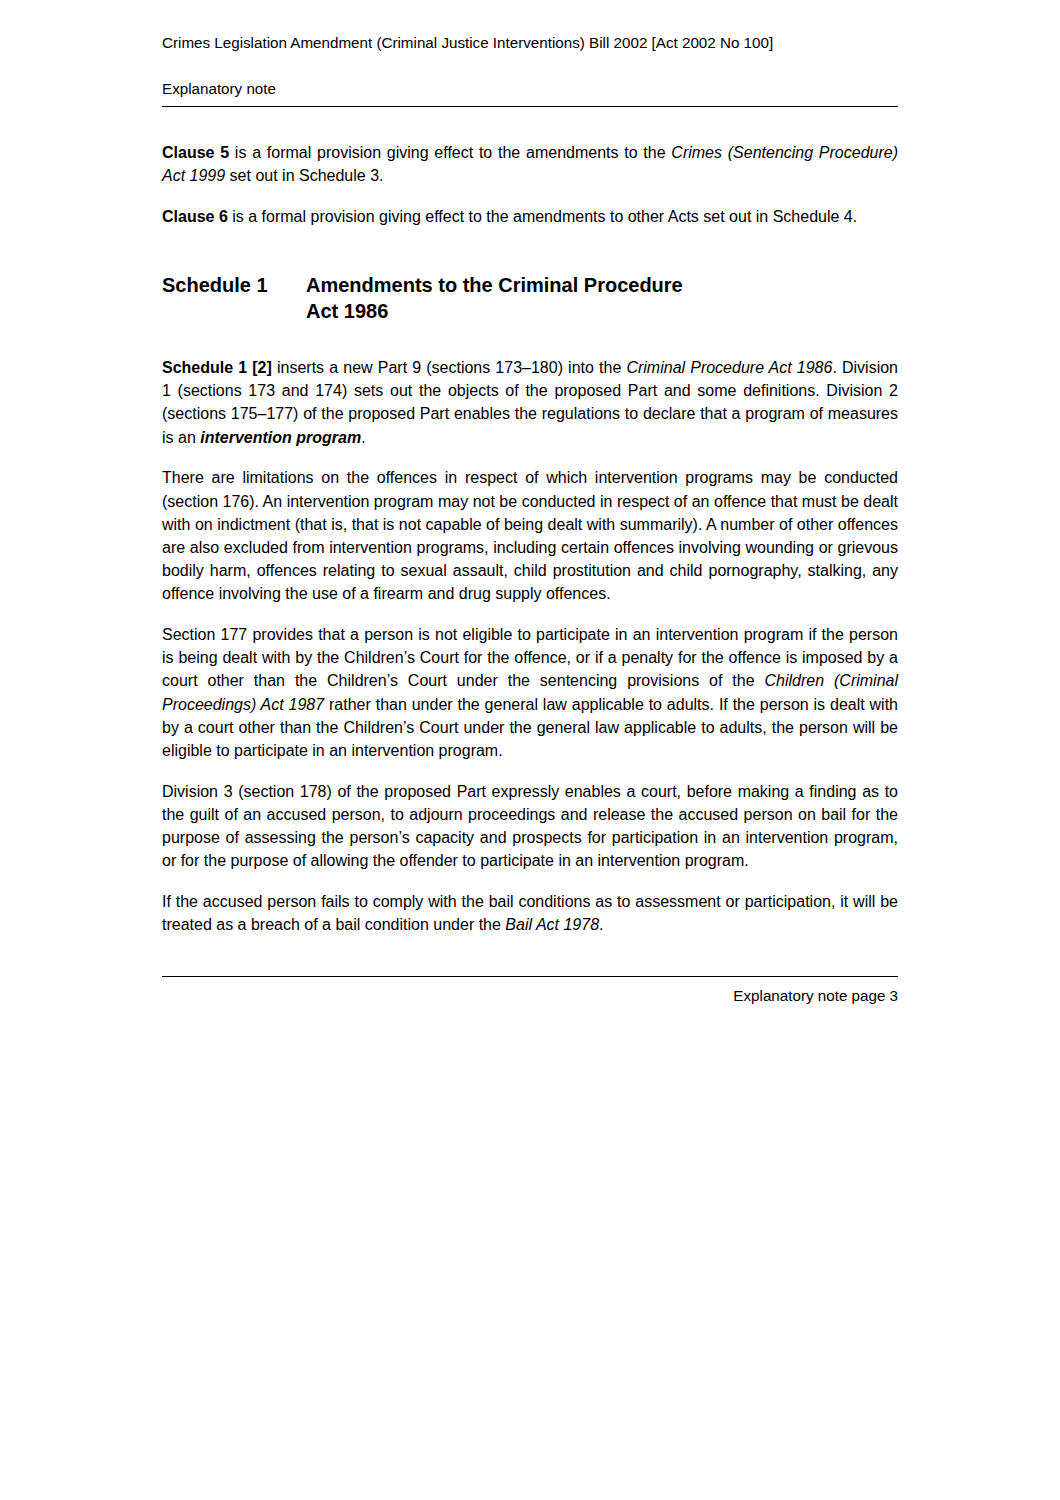Crimes Legislation Amendment (Criminal Justice Interventions) Bill 2002 [Act 2002 No 100]
Explanatory note
Clause 5 is a formal provision giving effect to the amendments to the Crimes (Sentencing Procedure) Act 1999 set out in Schedule 3.
Clause 6 is a formal provision giving effect to the amendments to other Acts set out in Schedule 4.
Schedule 1 Amendments to the Criminal Procedure
Act 1986
Schedule 1 [2] inserts a new Part 9 (sections 173–180) into the Criminal Procedure Act 1986. Division 1 (sections 173 and 174) sets out the objects of the proposed Part and some definitions. Division 2 (sections 175–177) of the proposed Part enables the regulations to declare that a program of measures is an intervention program.
There are limitations on the offences in respect of which intervention programs may be conducted (section 176). An intervention program may not be conducted in respect of an offence that must be dealt with on indictment (that is, that is not capable of being dealt with summarily). A number of other offences are also excluded from intervention programs, including certain offences involving wounding or grievous bodily harm, offences relating to sexual assault, child prostitution and child pornography, stalking, any offence involving the use of a firearm and drug supply offences.
Section 177 provides that a person is not eligible to participate in an intervention program if the person is being dealt with by the Children’s Court for the offence, or if a penalty for the offence is imposed by a court other than the Children’s Court under the sentencing provisions of the Children (Criminal Proceedings) Act 1987 rather than under the general law applicable to adults. If the person is dealt with by a court other than the Children’s Court under the general law applicable to adults, the person will be eligible to participate in an intervention program.
Division 3 (section 178) of the proposed Part expressly enables a court, before making a finding as to the guilt of an accused person, to adjourn proceedings and release the accused person on bail for the purpose of assessing the person’s capacity and prospects for participation in an intervention program, or for the purpose of allowing the offender to participate in an intervention program.
If the accused person fails to comply with the bail conditions as to assessment or participation, it will be treated as a breach of a bail condition under the Bail Act 1978.
Explanatory note page 3